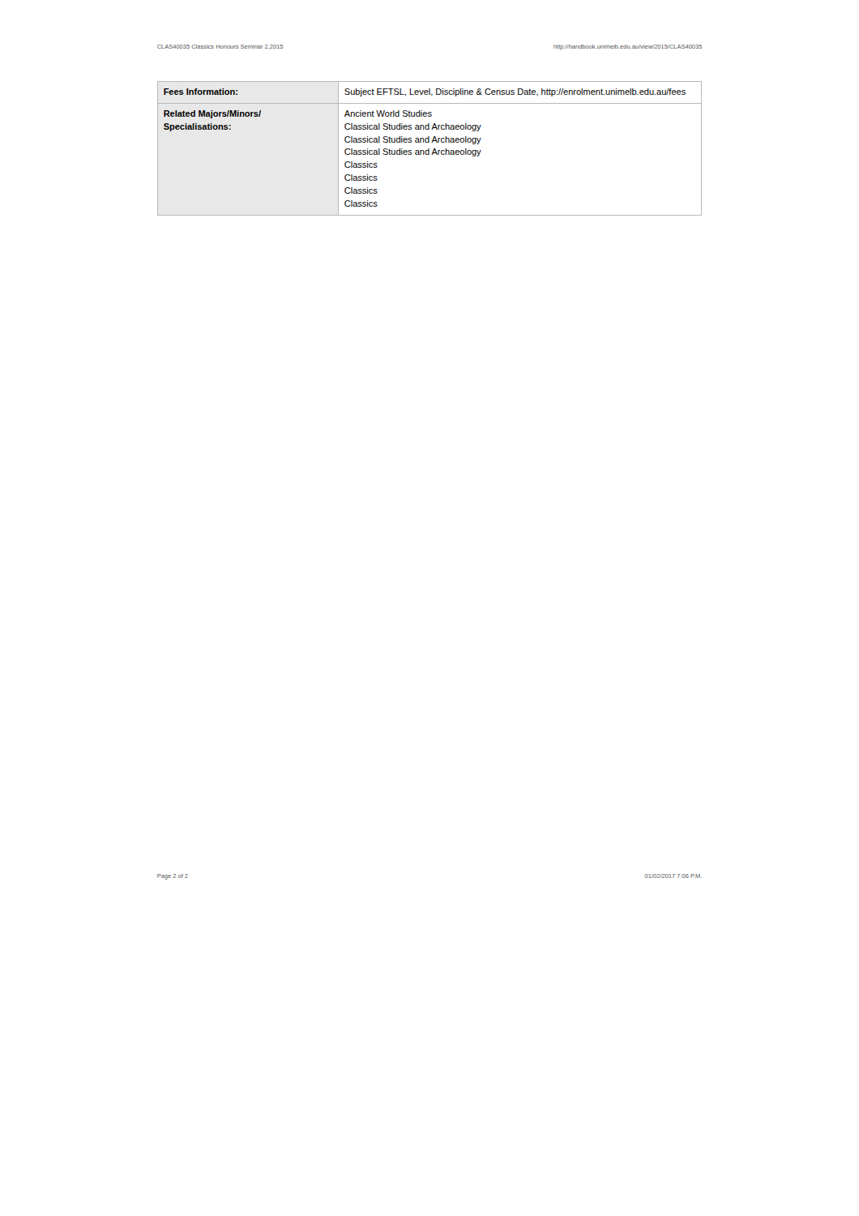CLAS40035 Classics Honours Seminar 2,2015
http://handbook.unimelb.edu.au/view/2015/CLAS40035
| Fees Information: | Subject EFTSL, Level, Discipline & Census Date, http://enrolment.unimelb.edu.au/fees |
| Related Majors/Minors/ Specialisations: | Ancient World Studies Classical Studies and Archaeology Classical Studies and Archaeology Classical Studies and Archaeology Classics Classics Classics Classics |
Page 2 of 2
01/02/2017 7:06 P.M.